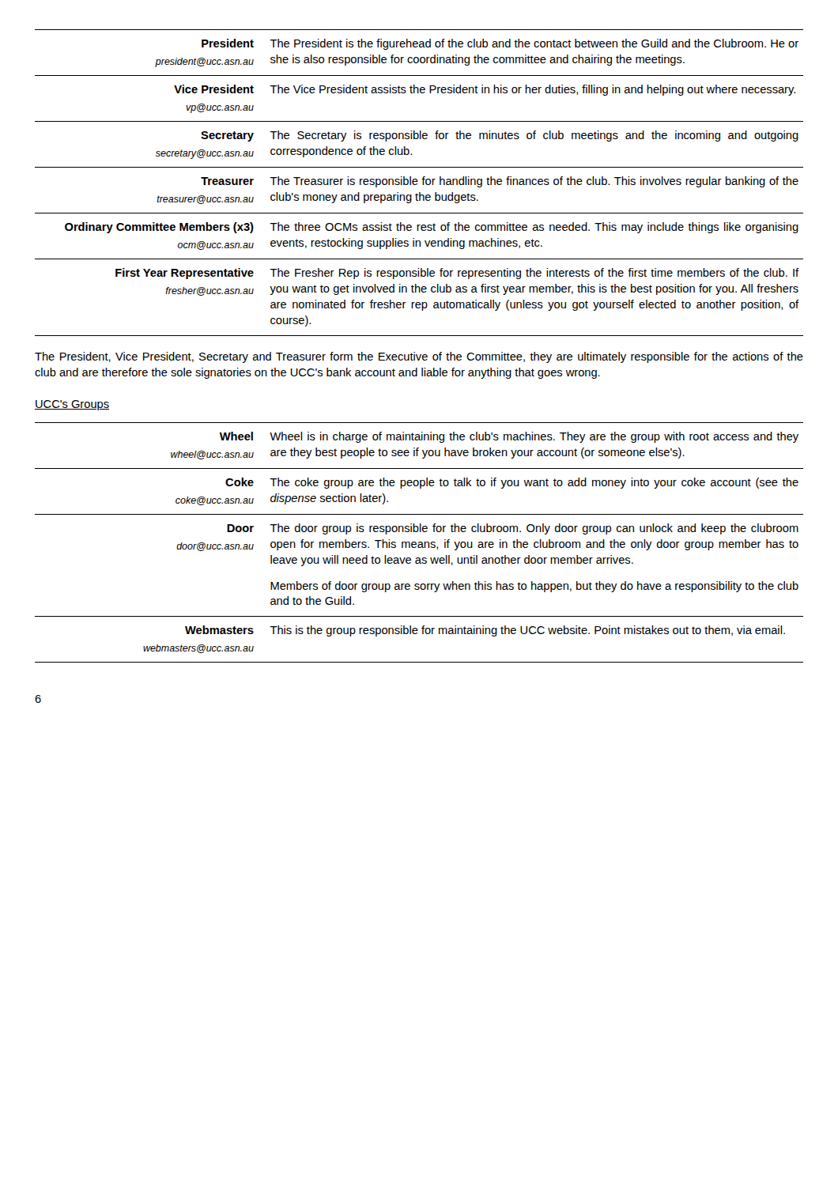| President president@ucc.asn.au | The President is the figurehead of the club and the contact between the Guild and the Clubroom. He or she is also responsible for coordinating the committee and chairing the meetings. |
| Vice President vp@ucc.asn.au | The Vice President assists the President in his or her duties, filling in and helping out where necessary. |
| Secretary secretary@ucc.asn.au | The Secretary is responsible for the minutes of club meetings and the incoming and outgoing correspondence of the club. |
| Treasurer treasurer@ucc.asn.au | The Treasurer is responsible for handling the finances of the club. This involves regular banking of the club's money and preparing the budgets. |
| Ordinary Committee Members (x3) ocm@ucc.asn.au | The three OCMs assist the rest of the committee as needed. This may include things like organising events, restocking supplies in vending machines, etc. |
| First Year Representative fresher@ucc.asn.au | The Fresher Rep is responsible for representing the interests of the first time members of the club. If you want to get involved in the club as a first year member, this is the best position for you. All freshers are nominated for fresher rep automatically (unless you got yourself elected to another position, of course). |
The President, Vice President, Secretary and Treasurer form the Executive of the Committee, they are ultimately responsible for the actions of the club and are therefore the sole signatories on the UCC's bank account and liable for anything that goes wrong.
UCC's Groups
| Wheel wheel@ucc.asn.au | Wheel is in charge of maintaining the club's machines. They are the group with root access and they are they best people to see if you have broken your account (or someone else's). |
| Coke coke@ucc.asn.au | The coke group are the people to talk to if you want to add money into your coke account (see the dispense section later). |
| Door door@ucc.asn.au | The door group is responsible for the clubroom. Only door group can unlock and keep the clubroom open for members. This means, if you are in the clubroom and the only door group member has to leave you will need to leave as well, until another door member arrives. Members of door group are sorry when this has to happen, but they do have a responsibility to the club and to the Guild. |
| Webmasters webmasters@ucc.asn.au | This is the group responsible for maintaining the UCC website. Point mistakes out to them, via email. |
6